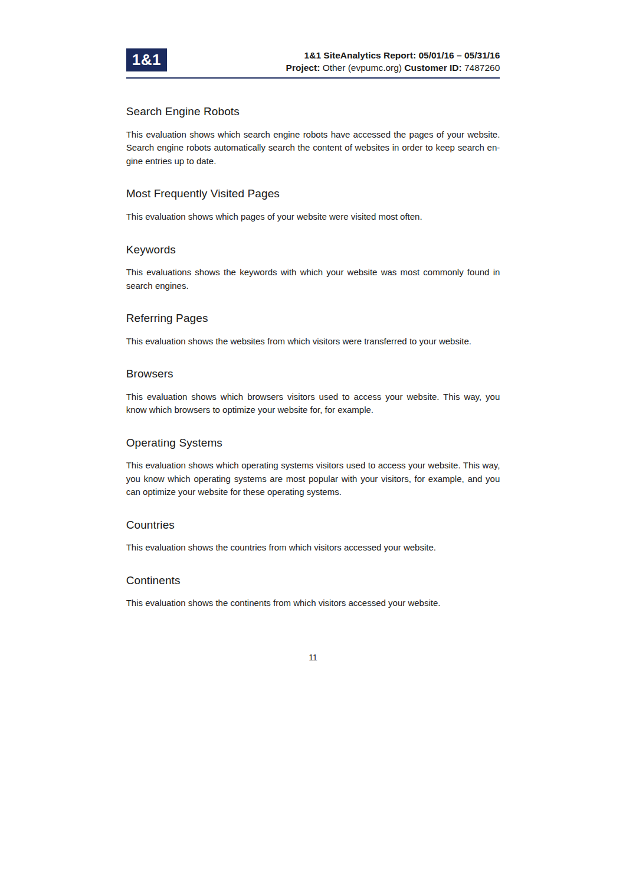1&1
1&1 SiteAnalytics Report: 05/01/16 – 05/31/16
Project: Other (evpumc.org) Customer ID: 7487260
Search Engine Robots
This evaluation shows which search engine robots have accessed the pages of your website. Search engine robots automatically search the content of websites in order to keep search engine entries up to date.
Most Frequently Visited Pages
This evaluation shows which pages of your website were visited most often.
Keywords
This evaluations shows the keywords with which your website was most commonly found in search engines.
Referring Pages
This evaluation shows the websites from which visitors were transferred to your website.
Browsers
This evaluation shows which browsers visitors used to access your website. This way, you know which browsers to optimize your website for, for example.
Operating Systems
This evaluation shows which operating systems visitors used to access your website. This way, you know which operating systems are most popular with your visitors, for example, and you can optimize your website for these operating systems.
Countries
This evaluation shows the countries from which visitors accessed your website.
Continents
This evaluation shows the continents from which visitors accessed your website.
11